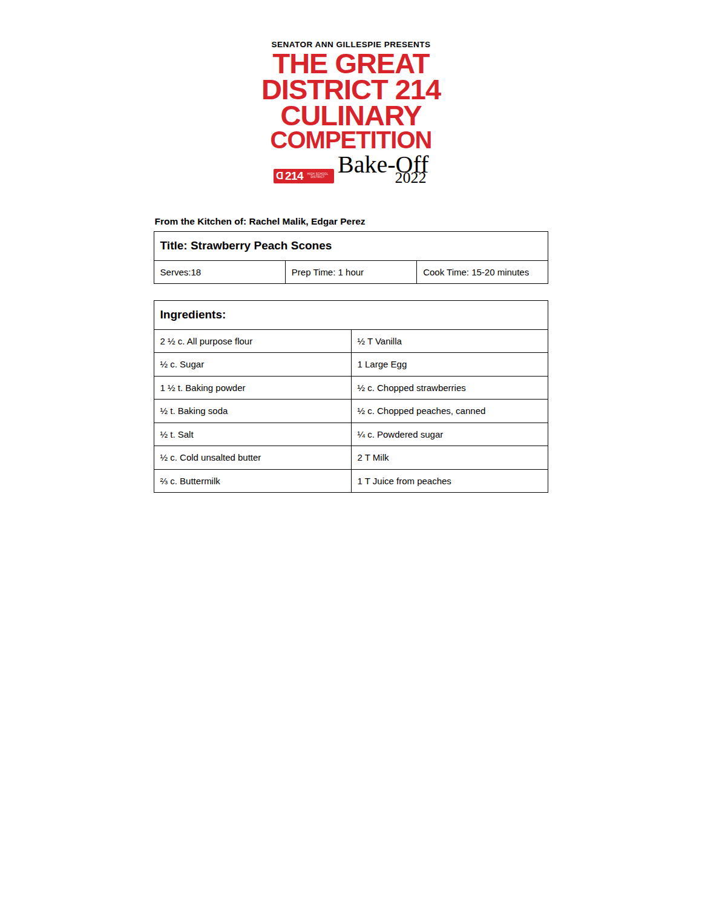SENATOR ANN GILLESPIE PRESENTS
THE GREAT
DISTRICT 214
CULINARY
COMPETITION
D 214 High School District Bake-Off2022
From the Kitchen of: Rachel Malik, Edgar Perez
| Title: Strawberry Peach Scones |
| Serves:18 | Prep Time: 1 hour | Cook Time: 15-20 minutes |
| Ingredients: |
| 2 ½ c. All purpose flour | ½ T Vanilla |
| ½ c. Sugar | 1 Large Egg |
| 1 ½ t. Baking powder | ½ c. Chopped strawberries |
| ½ t. Baking soda | ½ c. Chopped peaches, canned |
| ½ t. Salt | ¼ c. Powdered sugar |
| ½ c. Cold unsalted butter | 2 T Milk |
| ⅔ c. Buttermilk | 1 T Juice from peaches |